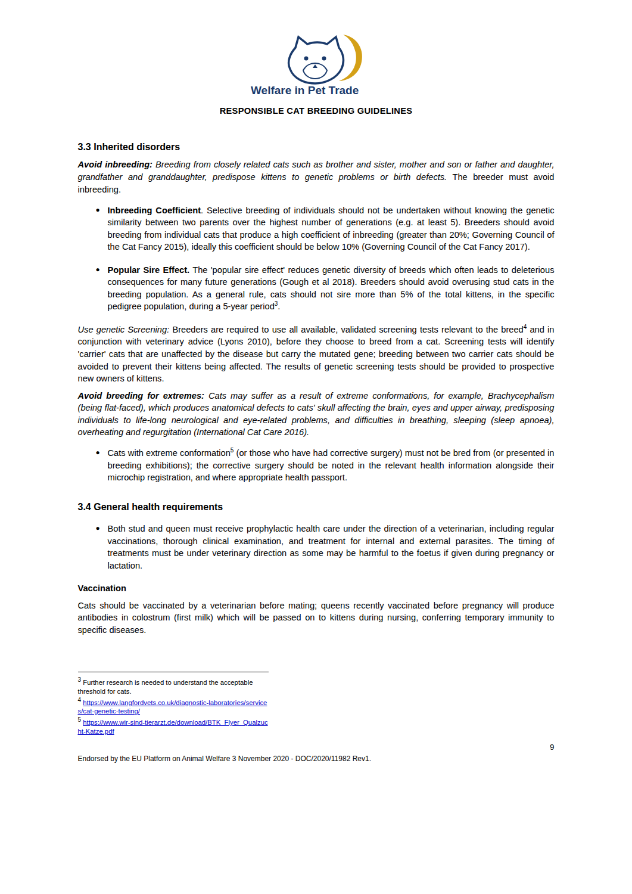Welfare in Pet Trade
RESPONSIBLE CAT BREEDING GUIDELINES
3.3 Inherited disorders
Avoid inbreeding: Breeding from closely related cats such as brother and sister, mother and son or father and daughter, grandfather and granddaughter, predispose kittens to genetic problems or birth defects. The breeder must avoid inbreeding.
Inbreeding Coefficient. Selective breeding of individuals should not be undertaken without knowing the genetic similarity between two parents over the highest number of generations (e.g. at least 5). Breeders should avoid breeding from individual cats that produce a high coefficient of inbreeding (greater than 20%; Governing Council of the Cat Fancy 2015), ideally this coefficient should be below 10% (Governing Council of the Cat Fancy 2017).
Popular Sire Effect. The 'popular sire effect' reduces genetic diversity of breeds which often leads to deleterious consequences for many future generations (Gough et al 2018). Breeders should avoid overusing stud cats in the breeding population. As a general rule, cats should not sire more than 5% of the total kittens, in the specific pedigree population, during a 5-year period3.
Use genetic Screening: Breeders are required to use all available, validated screening tests relevant to the breed4 and in conjunction with veterinary advice (Lyons 2010), before they choose to breed from a cat. Screening tests will identify 'carrier' cats that are unaffected by the disease but carry the mutated gene; breeding between two carrier cats should be avoided to prevent their kittens being affected. The results of genetic screening tests should be provided to prospective new owners of kittens.
Avoid breeding for extremes: Cats may suffer as a result of extreme conformations, for example, Brachycephalism (being flat-faced), which produces anatomical defects to cats' skull affecting the brain, eyes and upper airway, predisposing individuals to life-long neurological and eye-related problems, and difficulties in breathing, sleeping (sleep apnoea), overheating and regurgitation (International Cat Care 2016).
Cats with extreme conformation5 (or those who have had corrective surgery) must not be bred from (or presented in breeding exhibitions); the corrective surgery should be noted in the relevant health information alongside their microchip registration, and where appropriate health passport.
3.4 General health requirements
Both stud and queen must receive prophylactic health care under the direction of a veterinarian, including regular vaccinations, thorough clinical examination, and treatment for internal and external parasites. The timing of treatments must be under veterinary direction as some may be harmful to the foetus if given during pregnancy or lactation.
Vaccination
Cats should be vaccinated by a veterinarian before mating; queens recently vaccinated before pregnancy will produce antibodies in colostrum (first milk) which will be passed on to kittens during nursing, conferring temporary immunity to specific diseases.
3 Further research is needed to understand the acceptable threshold for cats.
4 https://www.langfordvets.co.uk/diagnostic-laboratories/services/cat-genetic-testing/
5 https://www.wir-sind-tierarzt.de/download/BTK_Flyer_Qualzucht-Katze.pdf
9
Endorsed by the EU Platform on Animal Welfare 3 November 2020 - DOC/2020/11982 Rev1.